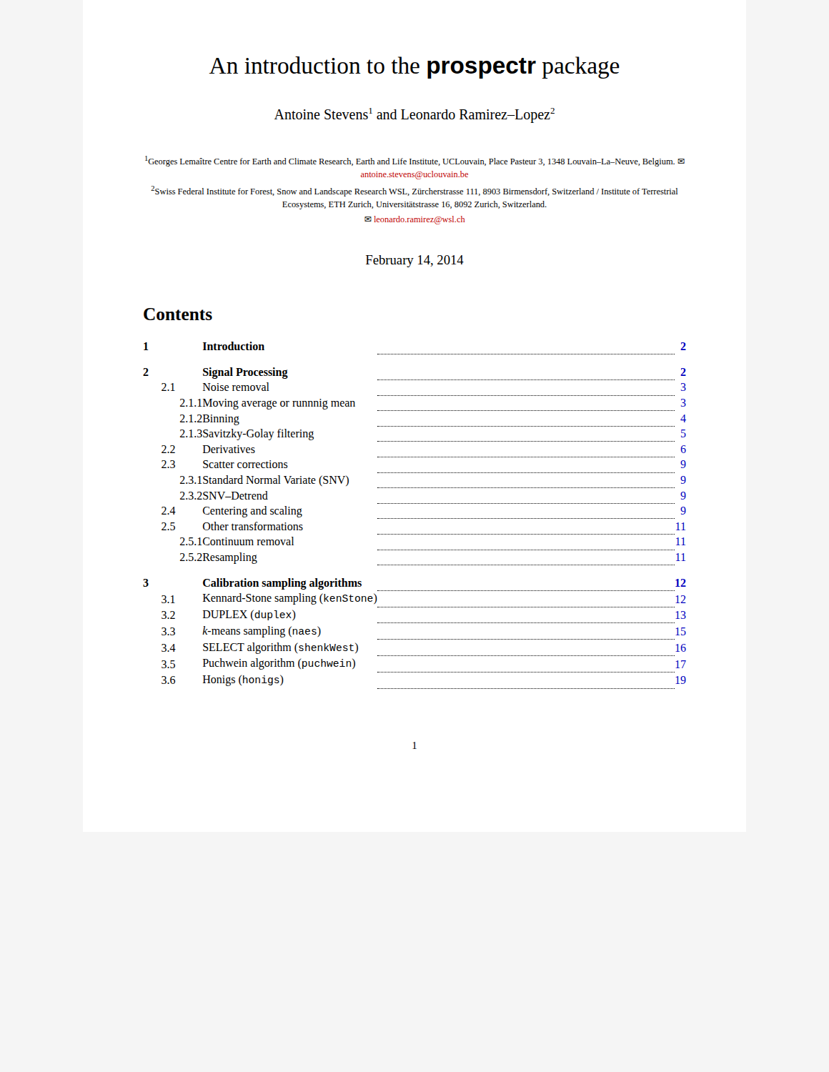An introduction to the prospectr package
Antoine Stevens1 and Leonardo Ramirez–Lopez2
1Georges Lemaître Centre for Earth and Climate Research, Earth and Life Institute, UCLouvain, Place Pasteur 3, 1348 Louvain–La–Neuve, Belgium. ✉ antoine.stevens@uclouvain.be
2Swiss Federal Institute for Forest, Snow and Landscape Research WSL, Zürcherstrasse 111, 8903 Birmensdorf, Switzerland / Institute of Terrestrial Ecosystems, ETH Zurich, Universitätstrasse 16, 8092 Zurich, Switzerland.
✉ leonardo.ramirez@wsl.ch
February 14, 2014
Contents
| 1 | Introduction | | 2 |
| 2 | Signal Processing | | 2 |
| 2.1 | Noise removal | | 3 |
| 2.1.1 | Moving average or runnnig mean | | 3 |
| 2.1.2 | Binning | | 4 |
| 2.1.3 | Savitzky-Golay filtering | | 5 |
| 2.2 | Derivatives | | 6 |
| 2.3 | Scatter corrections | | 9 |
| 2.3.1 | Standard Normal Variate (SNV) | | 9 |
| 2.3.2 | SNV–Detrend | | 9 |
| 2.4 | Centering and scaling | | 9 |
| 2.5 | Other transformations | | 11 |
| 2.5.1 | Continuum removal | | 11 |
| 2.5.2 | Resampling | | 11 |
| 3 | Calibration sampling algorithms | | 12 |
| 3.1 | Kennard-Stone sampling ( kenStone ) | | 12 |
| 3.2 | DUPLEX ( duplex ) | | 13 |
| 3.3 | k -means sampling ( naes ) | | 15 |
| 3.4 | SELECT algorithm ( shenkWest ) | | 16 |
| 3.5 | Puchwein algorithm ( puchwein ) | | 17 |
| 3.6 | Honigs ( honigs ) | | 19 |
1